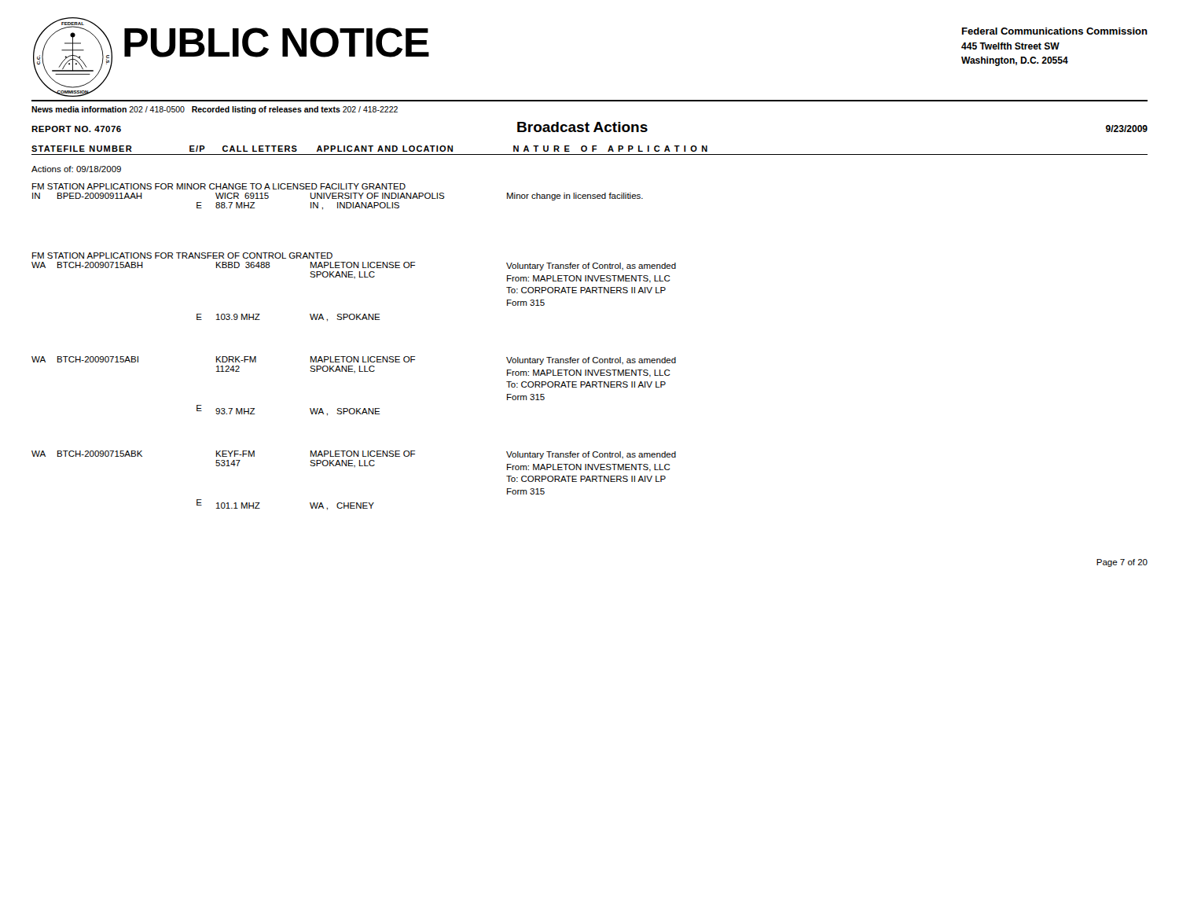FEDERAL COMMISSION C.C. U.S.
PUBLIC NOTICE
Federal Communications Commission
445 Twelfth Street SW
Washington, D.C. 20554
News media information 202 / 418-0500 Recorded listing of releases and texts 202 / 418-2222
REPORT NO. 47076
Broadcast Actions
9/23/2009
| STATE | FILE NUMBER | E/P | CALL LETTERS | APPLICANT AND LOCATION | N A T U R E O F A P P L I C A T I O N |
Actions of: 09/18/2009
FM STATION APPLICATIONS FOR MINOR CHANGE TO A LICENSED FACILITY GRANTED
| IN | BPED-20090911AAH | | WICR 69115 | UNIVERSITY OF INDIANAPOLIS | Minor change in licensed facilities. |
| | | E | 88.7 MHZ | IN , INDIANAPOLIS | |
FM STATION APPLICATIONS FOR TRANSFER OF CONTROL GRANTED
| WA | BTCH-20090715ABH | | KBBD 36488 | MAPLETON LICENSE OF SPOKANE, LLC | Voluntary Transfer of Control, as amended From: MAPLETON INVESTMENTS, LLC To: CORPORATE PARTNERS II AIV LP Form 315 |
| | | E | 103.9 MHZ | WA , SPOKANE | |
| WA | BTCH-20090715ABI | | KDRK-FM 11242 | MAPLETON LICENSE OF SPOKANE, LLC | Voluntary Transfer of Control, as amended From: MAPLETON INVESTMENTS, LLC To: CORPORATE PARTNERS II AIV LP Form 315 |
| | | E | 93.7 MHZ | WA , SPOKANE | |
| WA | BTCH-20090715ABK | | KEYF-FM 53147 | MAPLETON LICENSE OF SPOKANE, LLC | Voluntary Transfer of Control, as amended From: MAPLETON INVESTMENTS, LLC To: CORPORATE PARTNERS II AIV LP Form 315 |
| | | E | 101.1 MHZ | WA , CHENEY | |
Page 7 of 20